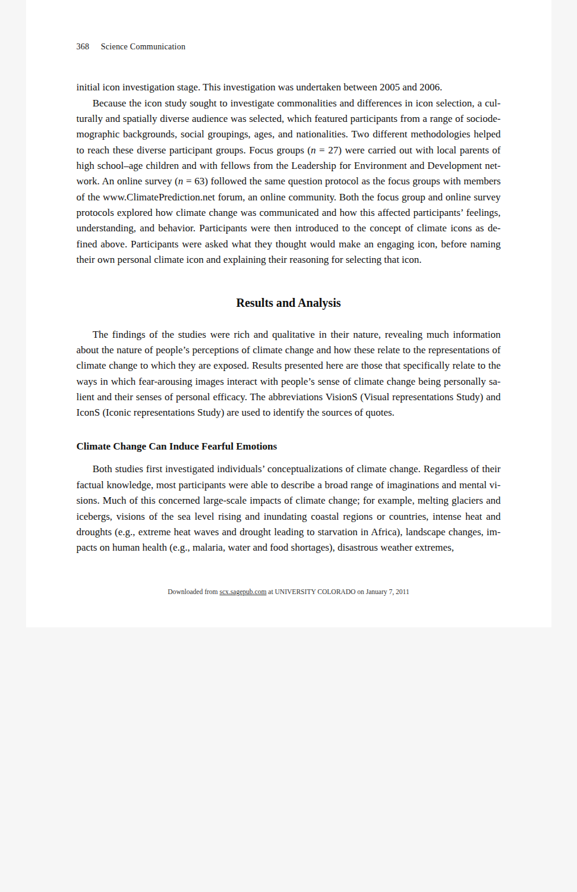368 Science Communication
initial icon investigation stage. This investigation was undertaken between 2005 and 2006.
Because the icon study sought to investigate commonalities and differences in icon selection, a culturally and spatially diverse audience was selected, which featured participants from a range of sociodemographic backgrounds, social groupings, ages, and nationalities. Two different methodologies helped to reach these diverse participant groups. Focus groups (n = 27) were carried out with local parents of high school–age children and with fellows from the Leadership for Environment and Development network. An online survey (n = 63) followed the same question protocol as the focus groups with members of the www.ClimatePrediction.net forum, an online community. Both the focus group and online survey protocols explored how climate change was communicated and how this affected participants’ feelings, understanding, and behavior. Participants were then introduced to the concept of climate icons as defined above. Participants were asked what they thought would make an engaging icon, before naming their own personal climate icon and explaining their reasoning for selecting that icon.
Results and Analysis
The findings of the studies were rich and qualitative in their nature, revealing much information about the nature of people’s perceptions of climate change and how these relate to the representations of climate change to which they are exposed. Results presented here are those that specifically relate to the ways in which fear-arousing images interact with people’s sense of climate change being personally salient and their senses of personal efficacy. The abbreviations VisionS (Visual representations Study) and IconS (Iconic representations Study) are used to identify the sources of quotes.
Climate Change Can Induce Fearful Emotions
Both studies first investigated individuals’ conceptualizations of climate change. Regardless of their factual knowledge, most participants were able to describe a broad range of imaginations and mental visions. Much of this concerned large-scale impacts of climate change; for example, melting glaciers and icebergs, visions of the sea level rising and inundating coastal regions or countries, intense heat and droughts (e.g., extreme heat waves and drought leading to starvation in Africa), landscape changes, impacts on human health (e.g., malaria, water and food shortages), disastrous weather extremes,
Downloaded from scx.sagepub.com at UNIVERSITY COLORADO on January 7, 2011